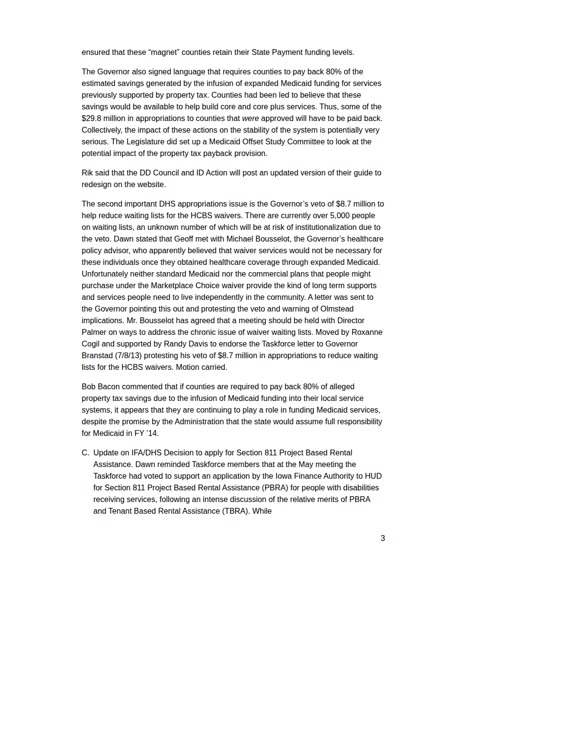ensured that these “magnet” counties retain their State Payment funding levels.
The Governor also signed language that requires counties to pay back 80% of the estimated savings generated by the infusion of expanded Medicaid funding for services previously supported by property tax. Counties had been led to believe that these savings would be available to help build core and core plus services. Thus, some of the $29.8 million in appropriations to counties that were approved will have to be paid back. Collectively, the impact of these actions on the stability of the system is potentially very serious. The Legislature did set up a Medicaid Offset Study Committee to look at the potential impact of the property tax payback provision.
Rik said that the DD Council and ID Action will post an updated version of their guide to redesign on the website.
The second important DHS appropriations issue is the Governor’s veto of $8.7 million to help reduce waiting lists for the HCBS waivers. There are currently over 5,000 people on waiting lists, an unknown number of which will be at risk of institutionalization due to the veto. Dawn stated that Geoff met with Michael Bousselot, the Governor’s healthcare policy advisor, who apparently believed that waiver services would not be necessary for these individuals once they obtained healthcare coverage through expanded Medicaid. Unfortunately neither standard Medicaid nor the commercial plans that people might purchase under the Marketplace Choice waiver provide the kind of long term supports and services people need to live independently in the community. A letter was sent to the Governor pointing this out and protesting the veto and warning of Olmstead implications. Mr. Bousselot has agreed that a meeting should be held with Director Palmer on ways to address the chronic issue of waiver waiting lists. Moved by Roxanne Cogil and supported by Randy Davis to endorse the Taskforce letter to Governor Branstad (7/8/13) protesting his veto of $8.7 million in appropriations to reduce waiting lists for the HCBS waivers. Motion carried.
Bob Bacon commented that if counties are required to pay back 80% of alleged property tax savings due to the infusion of Medicaid funding into their local service systems, it appears that they are continuing to play a role in funding Medicaid services, despite the promise by the Administration that the state would assume full responsibility for Medicaid in FY ’14.
C.
Update on IFA/DHS Decision to apply for Section 811 Project Based Rental Assistance. Dawn reminded Taskforce members that at the May meeting the Taskforce had voted to support an application by the Iowa Finance Authority to HUD for Section 811 Project Based Rental Assistance (PBRA) for people with disabilities receiving services, following an intense discussion of the relative merits of PBRA and Tenant Based Rental Assistance (TBRA). While
3